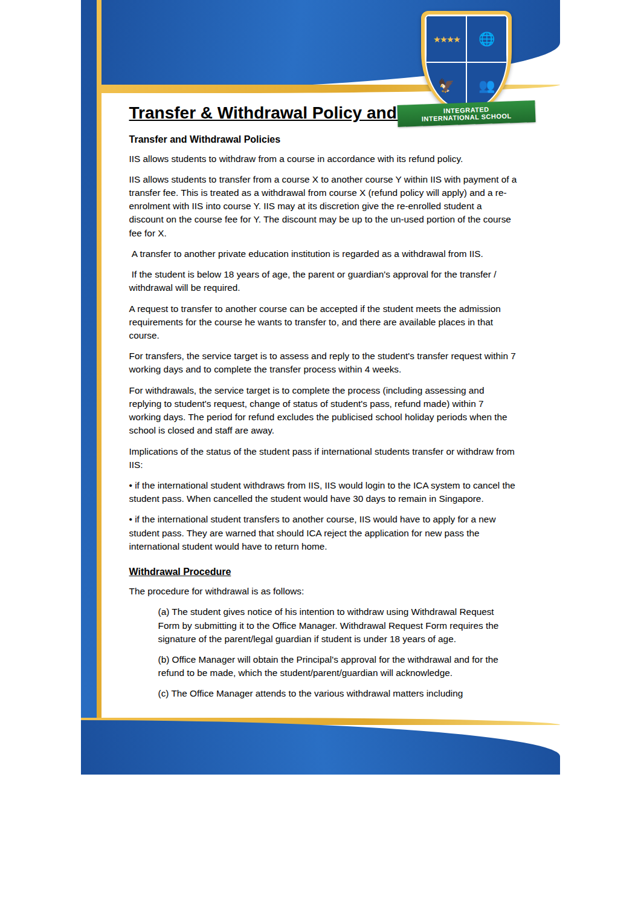★★★★
🌐
🦅
👥
INTEGRATED
INTERNATIONAL SCHOOL
Transfer & Withdrawal Policy and Procedure
Transfer and Withdrawal Policies
IIS allows students to withdraw from a course in accordance with its refund policy.
IIS allows students to transfer from a course X to another course Y within IIS with payment of a transfer fee. This is treated as a withdrawal from course X (refund policy will apply) and a re-enrolment with IIS into course Y. IIS may at its discretion give the re-enrolled student a discount on the course fee for Y. The discount may be up to the un-used portion of the course fee for X.
A transfer to another private education institution is regarded as a withdrawal from IIS.
If the student is below 18 years of age, the parent or guardian's approval for the transfer / withdrawal will be required.
A request to transfer to another course can be accepted if the student meets the admission requirements for the course he wants to transfer to, and there are available places in that course.
For transfers, the service target is to assess and reply to the student's transfer request within 7 working days and to complete the transfer process within 4 weeks.
For withdrawals, the service target is to complete the process (including assessing and replying to student's request, change of status of student's pass, refund made) within 7 working days. The period for refund excludes the publicised school holiday periods when the school is closed and staff are away.
Implications of the status of the student pass if international students transfer or withdraw from IIS:
• if the international student withdraws from IIS, IIS would login to the ICA system to cancel the student pass. When cancelled the student would have 30 days to remain in Singapore.
• if the international student transfers to another course, IIS would have to apply for a new student pass. They are warned that should ICA reject the application for new pass the international student would have to return home.
Withdrawal Procedure
The procedure for withdrawal is as follows:
(a) The student gives notice of his intention to withdraw using Withdrawal Request Form by submitting it to the Office Manager. Withdrawal Request Form requires the signature of the parent/legal guardian if student is under 18 years of age.
(b) Office Manager will obtain the Principal's approval for the withdrawal and for the refund to be made, which the student/parent/guardian will acknowledge.
(c) The Office Manager attends to the various withdrawal matters including